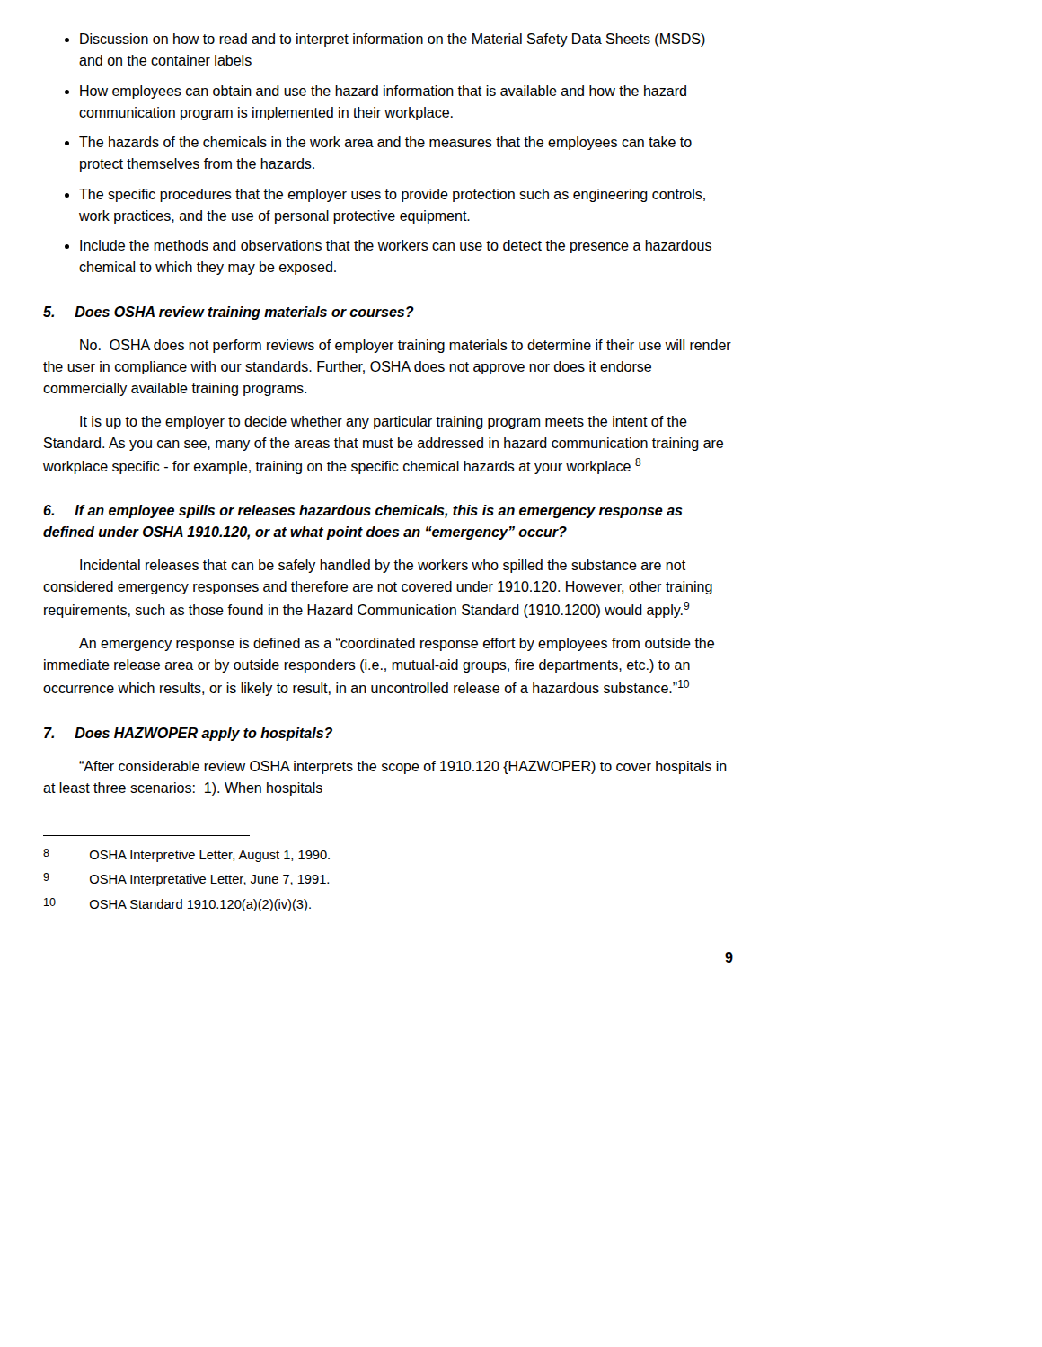Discussion on how to read and to interpret information on the Material Safety Data Sheets (MSDS) and on the container labels
How employees can obtain and use the hazard information that is available and how the hazard communication program is implemented in their workplace.
The hazards of the chemicals in the work area and the measures that the employees can take to protect themselves from the hazards.
The specific procedures that the employer uses to provide protection such as engineering controls, work practices, and the use of personal protective equipment.
Include the methods and observations that the workers can use to detect the presence a hazardous chemical to which they may be exposed.
5. Does OSHA review training materials or courses?
No. OSHA does not perform reviews of employer training materials to determine if their use will render the user in compliance with our standards. Further, OSHA does not approve nor does it endorse commercially available training programs.
It is up to the employer to decide whether any particular training program meets the intent of the Standard. As you can see, many of the areas that must be addressed in hazard communication training are workplace specific - for example, training on the specific chemical hazards at your workplace 8
6. If an employee spills or releases hazardous chemicals, this is an emergency response as defined under OSHA 1910.120, or at what point does an “emergency” occur?
Incidental releases that can be safely handled by the workers who spilled the substance are not considered emergency responses and therefore are not covered under 1910.120. However, other training requirements, such as those found in the Hazard Communication Standard (1910.1200) would apply.9
An emergency response is defined as a “coordinated response effort by employees from outside the immediate release area or by outside responders (i.e., mutual-aid groups, fire departments, etc.) to an occurrence which results, or is likely to result, in an uncontrolled release of a hazardous substance.”10
7. Does HAZWOPER apply to hospitals?
“After considerable review OSHA interprets the scope of 1910.120 {HAZWOPER) to cover hospitals in at least three scenarios: 1). When hospitals
| 8 | OSHA Interpretive Letter, August 1, 1990. |
| 9 | OSHA Interpretative Letter, June 7, 1991. |
| 10 | OSHA Standard 1910.120(a)(2)(iv)(3). |
9